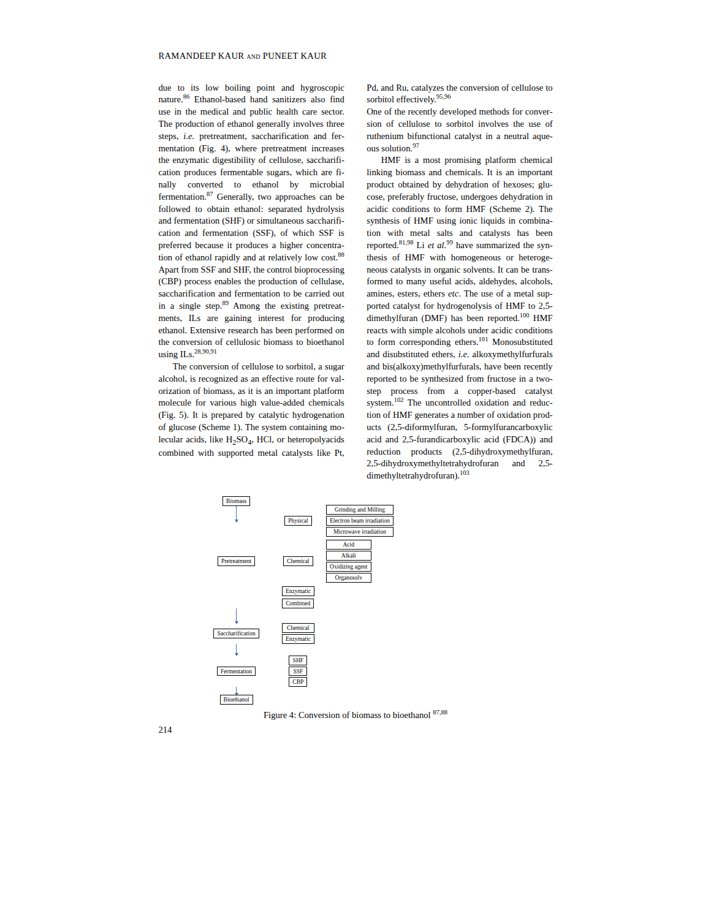RAMANDEEP KAUR and PUNEET KAUR
due to its low boiling point and hygroscopic nature.86 Ethanol-based hand sanitizers also find use in the medical and public health care sector. The production of ethanol generally involves three steps, i.e. pretreatment, saccharification and fermentation (Fig. 4), where pretreatment increases the enzymatic digestibility of cellulose, saccharification produces fermentable sugars, which are finally converted to ethanol by microbial fermentation.87 Generally, two approaches can be followed to obtain ethanol: separated hydrolysis and fermentation (SHF) or simultaneous saccharification and fermentation (SSF), of which SSF is preferred because it produces a higher concentration of ethanol rapidly and at relatively low cost.88 Apart from SSF and SHF, the control bioprocessing (CBP) process enables the production of cellulase, saccharification and fermentation to be carried out in a single step.89 Among the existing pretreatments, ILs are gaining interest for producing ethanol. Extensive research has been performed on the conversion of cellulosic biomass to bioethanol using ILs.28,90,91
The conversion of cellulose to sorbitol, a sugar alcohol, is recognized as an effective route for valorization of biomass, as it is an important platform molecule for various high value-added chemicals (Fig. 5). It is prepared by catalytic hydrogenation of glucose (Scheme 1). The system containing molecular acids, like H2SO4, HCl, or heteropolyacids combined with supported metal catalysts like Pt, Pd, and Ru, catalyzes the conversion of cellulose to sorbitol effectively.95,96
One of the recently developed methods for conversion of cellulose to sorbitol involves the use of ruthenium bifunctional catalyst in a neutral aqueous solution.97
HMF is a most promising platform chemical linking biomass and chemicals. It is an important product obtained by dehydration of hexoses; glucose, preferably fructose, undergoes dehydration in acidic conditions to form HMF (Scheme 2). The synthesis of HMF using ionic liquids in combination with metal salts and catalysts has been reported.81,98 Li et al.99 have summarized the synthesis of HMF with homogeneous or heterogeneous catalysts in organic solvents. It can be transformed to many useful acids, aldehydes, alcohols, amines, esters, ethers etc. The use of a metal supported catalyst for hydrogenolysis of HMF to 2,5-dimethylfuran (DMF) has been reported.100 HMF reacts with simple alcohols under acidic conditions to form corresponding ethers.101 Monosubstituted and disubstituted ethers, i.e. alkoxymethylfurfurals and bis(alkoxy)methylfurfurals, have been recently reported to be synthesized from fructose in a two-step process from a copper-based catalyst system.102 The uncontrolled oxidation and reduction of HMF generates a number of oxidation products (2,5-diformylfuran, 5-formylfurancarboxylic acid and 2,5-furandicarboxylic acid (FDCA)) and reduction products (2,5-dihydroxymethylfuran, 2,5-dihydroxymethyltetrahydrofuran and 2,5-dimethyltetrahydrofuran).103
Biomass
Physical
Grinding and Milling
Electron beam irradiation
Microwave irradiation
Pretreatment
Chemical
Acid
Alkali
Oxidizing agent
Organosolv
Enzymatic
Combined
Saccharification
Chemical
Enzymatic
Fermentation
SHF
SSF
CBP
Bioethanol
Figure 4: Conversion of biomass to bioethanol 87,88
214